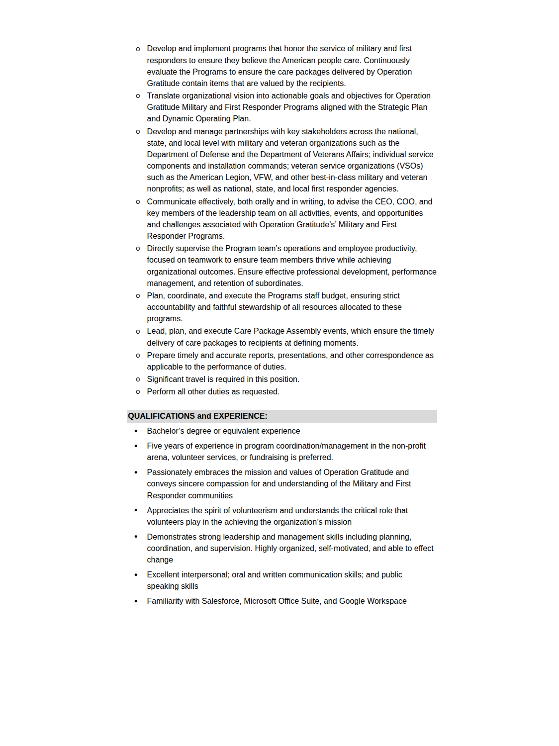Develop and implement programs that honor the service of military and first responders to ensure they believe the American people care. Continuously evaluate the Programs to ensure the care packages delivered by Operation Gratitude contain items that are valued by the recipients.
Translate organizational vision into actionable goals and objectives for Operation Gratitude Military and First Responder Programs aligned with the Strategic Plan and Dynamic Operating Plan.
Develop and manage partnerships with key stakeholders across the national, state, and local level with military and veteran organizations such as the Department of Defense and the Department of Veterans Affairs; individual service components and installation commands; veteran service organizations (VSOs) such as the American Legion, VFW, and other best-in-class military and veteran nonprofits; as well as national, state, and local first responder agencies.
Communicate effectively, both orally and in writing, to advise the CEO, COO, and key members of the leadership team on all activities, events, and opportunities and challenges associated with Operation Gratitude’s’ Military and First Responder Programs.
Directly supervise the Program team’s operations and employee productivity, focused on teamwork to ensure team members thrive while achieving organizational outcomes. Ensure effective professional development, performance management, and retention of subordinates.
Plan, coordinate, and execute the Programs staff budget, ensuring strict accountability and faithful stewardship of all resources allocated to these programs.
Lead, plan, and execute Care Package Assembly events, which ensure the timely delivery of care packages to recipients at defining moments.
Prepare timely and accurate reports, presentations, and other correspondence as applicable to the performance of duties.
Significant travel is required in this position.
Perform all other duties as requested.
QUALIFICATIONS and EXPERIENCE:
Bachelor’s degree or equivalent experience
Five years of experience in program coordination/management in the non-profit arena, volunteer services, or fundraising is preferred.
Passionately embraces the mission and values of Operation Gratitude and conveys sincere compassion for and understanding of the Military and First Responder communities
Appreciates the spirit of volunteerism and understands the critical role that volunteers play in the achieving the organization’s mission
Demonstrates strong leadership and management skills including planning, coordination, and supervision. Highly organized, self-motivated, and able to effect change
Excellent interpersonal; oral and written communication skills; and public speaking skills
Familiarity with Salesforce, Microsoft Office Suite, and Google Workspace